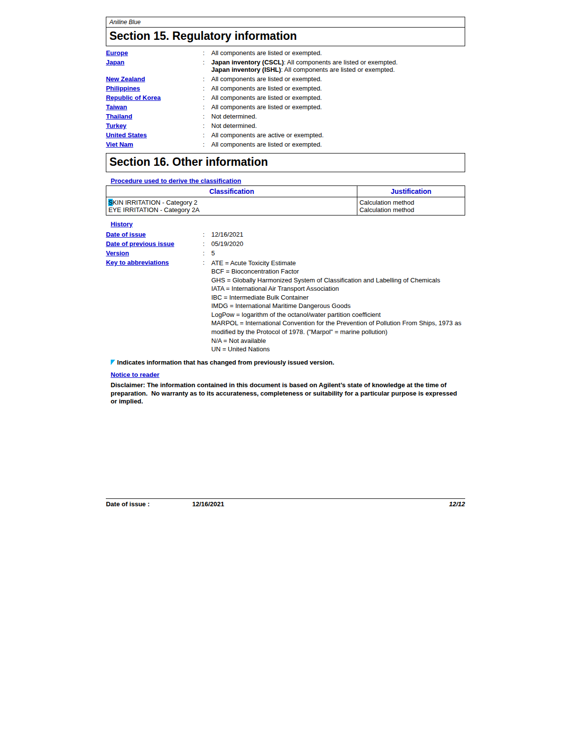Aniline Blue
Section 15. Regulatory information
| Europe | : | All components are listed or exempted. |
| Japan | : | Japan inventory (CSCL) : All components are listed or exempted. Japan inventory (ISHL) : All components are listed or exempted. |
| New Zealand | : | All components are listed or exempted. |
| Philippines | : | All components are listed or exempted. |
| Republic of Korea | : | All components are listed or exempted. |
| Taiwan | : | All components are listed or exempted. |
| Thailand | : | Not determined. |
| Turkey | : | Not determined. |
| United States | : | All components are active or exempted. |
| Viet Nam | : | All components are listed or exempted. |
Section 16. Other information
Procedure used to derive the classification
| Classification | Justification |
| --- | --- |
| S KIN IRRITATION - Category 2 EYE IRRITATION - Category 2A | Calculation method Calculation method |
History
| Date of issue | : | 12/16/2021 |
| Date of previous issue | : | 05/19/2020 |
| Version | : | 5 |
| Key to abbreviations | : | ATE = Acute Toxicity Estimate BCF = Bioconcentration Factor GHS = Globally Harmonized System of Classification and Labelling of Chemicals IATA = International Air Transport Association IBC = Intermediate Bulk Container IMDG = International Maritime Dangerous Goods LogPow = logarithm of the octanol/water partition coefficient MARPOL = International Convention for the Prevention of Pollution From Ships, 1973 as modified by the Protocol of 1978. ("Marpol" = marine pollution) N/A = Not available UN = United Nations |
Indicates information that has changed from previously issued version.
Notice to reader
Disclaimer: The information contained in this document is based on Agilent’s state of knowledge at the time of preparation. No warranty as to its accurateness, completeness or suitability for a particular purpose is expressed or implied.
Date of issue : 12/16/2021 12/12